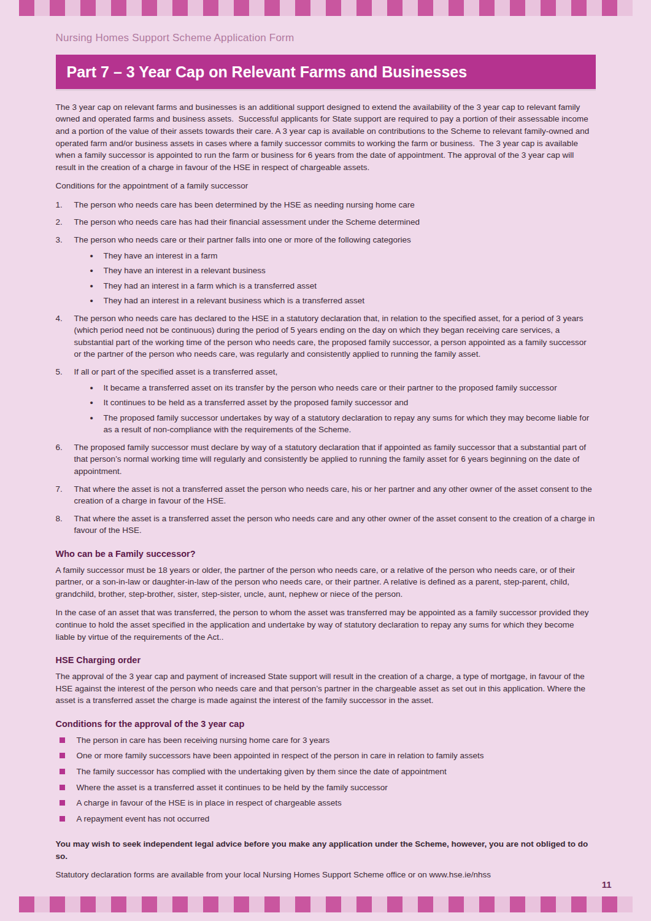Nursing Homes Support Scheme Application Form
Part 7 – 3 Year Cap on Relevant Farms and Businesses
The 3 year cap on relevant farms and businesses is an additional support designed to extend the availability of the 3 year cap to relevant family owned and operated farms and business assets. Successful applicants for State support are required to pay a portion of their assessable income and a portion of the value of their assets towards their care. A 3 year cap is available on contributions to the Scheme to relevant family-owned and operated farm and/or business assets in cases where a family successor commits to working the farm or business. The 3 year cap is available when a family successor is appointed to run the farm or business for 6 years from the date of appointment. The approval of the 3 year cap will result in the creation of a charge in favour of the HSE in respect of chargeable assets.
Conditions for the appointment of a family successor
The person who needs care has been determined by the HSE as needing nursing home care
The person who needs care has had their financial assessment under the Scheme determined
The person who needs care or their partner falls into one or more of the following categories
They have an interest in a farm
They have an interest in a relevant business
They had an interest in a farm which is a transferred asset
They had an interest in a relevant business which is a transferred asset
The person who needs care has declared to the HSE in a statutory declaration that, in relation to the specified asset, for a period of 3 years (which period need not be continuous) during the period of 5 years ending on the day on which they began receiving care services, a substantial part of the working time of the person who needs care, the proposed family successor, a person appointed as a family successor or the partner of the person who needs care, was regularly and consistently applied to running the family asset.
If all or part of the specified asset is a transferred asset,
It became a transferred asset on its transfer by the person who needs care or their partner to the proposed family successor
It continues to be held as a transferred asset by the proposed family successor and
The proposed family successor undertakes by way of a statutory declaration to repay any sums for which they may become liable for as a result of non-compliance with the requirements of the Scheme.
The proposed family successor must declare by way of a statutory declaration that if appointed as family successor that a substantial part of that person’s normal working time will regularly and consistently be applied to running the family asset for 6 years beginning on the date of appointment.
That where the asset is not a transferred asset the person who needs care, his or her partner and any other owner of the asset consent to the creation of a charge in favour of the HSE.
That where the asset is a transferred asset the person who needs care and any other owner of the asset consent to the creation of a charge in favour of the HSE.
Who can be a Family successor?
A family successor must be 18 years or older, the partner of the person who needs care, or a relative of the person who needs care, or of their partner, or a son-in-law or daughter-in-law of the person who needs care, or their partner. A relative is defined as a parent, step-parent, child, grandchild, brother, step-brother, sister, step-sister, uncle, aunt, nephew or niece of the person.
In the case of an asset that was transferred, the person to whom the asset was transferred may be appointed as a family successor provided they continue to hold the asset specified in the application and undertake by way of statutory declaration to repay any sums for which they become liable by virtue of the requirements of the Act..
HSE Charging order
The approval of the 3 year cap and payment of increased State support will result in the creation of a charge, a type of mortgage, in favour of the HSE against the interest of the person who needs care and that person’s partner in the chargeable asset as set out in this application. Where the asset is a transferred asset the charge is made against the interest of the family successor in the asset.
Conditions for the approval of the 3 year cap
The person in care has been receiving nursing home care for 3 years
One or more family successors have been appointed in respect of the person in care in relation to family assets
The family successor has complied with the undertaking given by them since the date of appointment
Where the asset is a transferred asset it continues to be held by the family successor
A charge in favour of the HSE is in place in respect of chargeable assets
A repayment event has not occurred
You may wish to seek independent legal advice before you make any application under the Scheme, however, you are not obliged to do so.
Statutory declaration forms are available from your local Nursing Homes Support Scheme office or on www.hse.ie/nhss
11